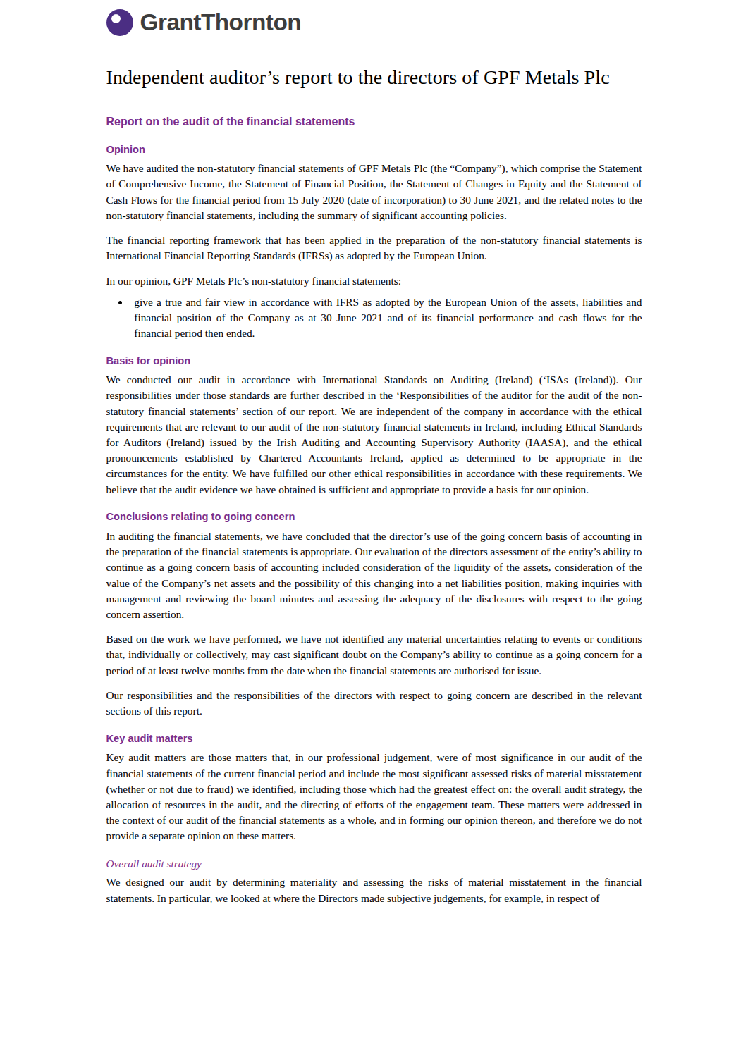GrantThornton
Independent auditor’s report to the directors of GPF Metals Plc
Report on the audit of the financial statements
Opinion
We have audited the non-statutory financial statements of GPF Metals Plc (the “Company”), which comprise the Statement of Comprehensive Income, the Statement of Financial Position, the Statement of Changes in Equity and the Statement of Cash Flows for the financial period from 15 July 2020 (date of incorporation) to 30 June 2021, and the related notes to the non-statutory financial statements, including the summary of significant accounting policies.
The financial reporting framework that has been applied in the preparation of the non-statutory financial statements is International Financial Reporting Standards (IFRSs) as adopted by the European Union.
In our opinion, GPF Metals Plc’s non-statutory financial statements:
give a true and fair view in accordance with IFRS as adopted by the European Union of the assets, liabilities and financial position of the Company as at 30 June 2021 and of its financial performance and cash flows for the financial period then ended.
Basis for opinion
We conducted our audit in accordance with International Standards on Auditing (Ireland) (‘ISAs (Ireland)). Our responsibilities under those standards are further described in the ‘Responsibilities of the auditor for the audit of the non-statutory financial statements’ section of our report. We are independent of the company in accordance with the ethical requirements that are relevant to our audit of the non-statutory financial statements in Ireland, including Ethical Standards for Auditors (Ireland) issued by the Irish Auditing and Accounting Supervisory Authority (IAASA), and the ethical pronouncements established by Chartered Accountants Ireland, applied as determined to be appropriate in the circumstances for the entity. We have fulfilled our other ethical responsibilities in accordance with these requirements. We believe that the audit evidence we have obtained is sufficient and appropriate to provide a basis for our opinion.
Conclusions relating to going concern
In auditing the financial statements, we have concluded that the director’s use of the going concern basis of accounting in the preparation of the financial statements is appropriate. Our evaluation of the directors assessment of the entity’s ability to continue as a going concern basis of accounting included consideration of the liquidity of the assets, consideration of the value of the Company’s net assets and the possibility of this changing into a net liabilities position, making inquiries with management and reviewing the board minutes and assessing the adequacy of the disclosures with respect to the going concern assertion.
Based on the work we have performed, we have not identified any material uncertainties relating to events or conditions that, individually or collectively, may cast significant doubt on the Company’s ability to continue as a going concern for a period of at least twelve months from the date when the financial statements are authorised for issue.
Our responsibilities and the responsibilities of the directors with respect to going concern are described in the relevant sections of this report.
Key audit matters
Key audit matters are those matters that, in our professional judgement, were of most significance in our audit of the financial statements of the current financial period and include the most significant assessed risks of material misstatement (whether or not due to fraud) we identified, including those which had the greatest effect on: the overall audit strategy, the allocation of resources in the audit, and the directing of efforts of the engagement team. These matters were addressed in the context of our audit of the financial statements as a whole, and in forming our opinion thereon, and therefore we do not provide a separate opinion on these matters.
Overall audit strategy
We designed our audit by determining materiality and assessing the risks of material misstatement in the financial statements. In particular, we looked at where the Directors made subjective judgements, for example, in respect of